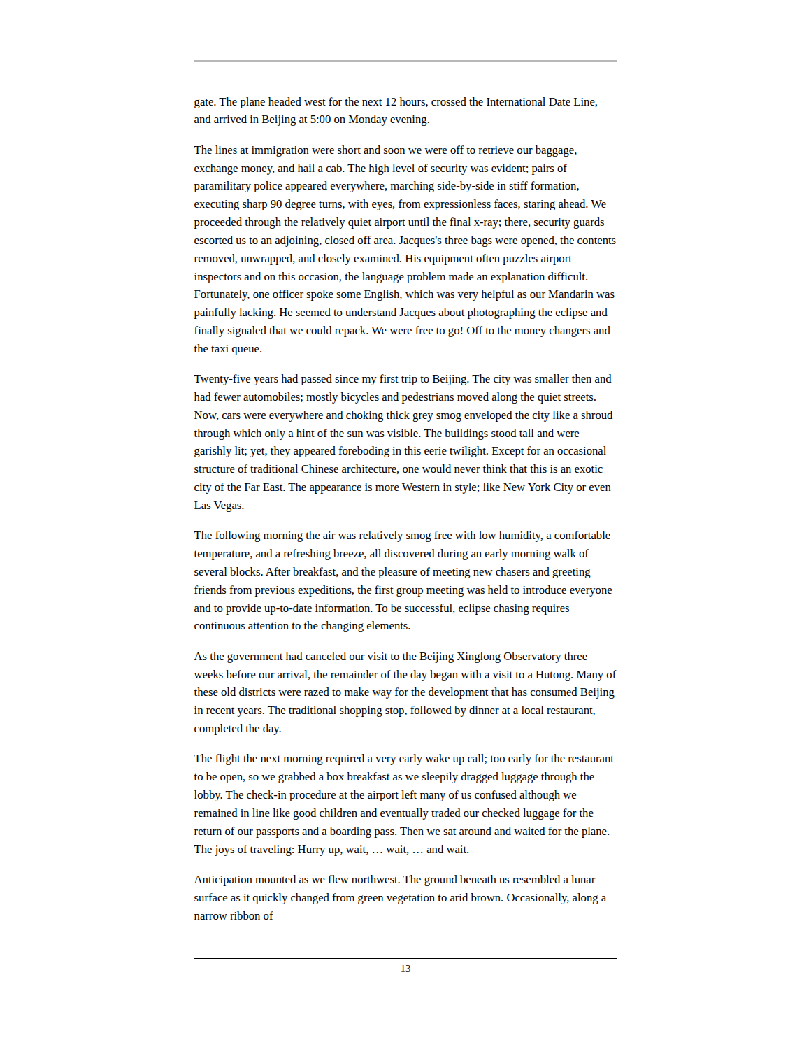gate. The plane headed west for the next 12 hours, crossed the International Date Line, and arrived in Beijing at 5:00 on Monday evening.
The lines at immigration were short and soon we were off to retrieve our baggage, exchange money, and hail a cab. The high level of security was evident; pairs of paramilitary police appeared everywhere, marching side-by-side in stiff formation, executing sharp 90 degree turns, with eyes, from expressionless faces, staring ahead. We proceeded through the relatively quiet airport until the final x-ray; there, security guards escorted us to an adjoining, closed off area. Jacques's three bags were opened, the contents removed, unwrapped, and closely examined. His equipment often puzzles airport inspectors and on this occasion, the language problem made an explanation difficult. Fortunately, one officer spoke some English, which was very helpful as our Mandarin was painfully lacking. He seemed to understand Jacques about photographing the eclipse and finally signaled that we could repack. We were free to go! Off to the money changers and the taxi queue.
Twenty-five years had passed since my first trip to Beijing. The city was smaller then and had fewer automobiles; mostly bicycles and pedestrians moved along the quiet streets. Now, cars were everywhere and choking thick grey smog enveloped the city like a shroud through which only a hint of the sun was visible. The buildings stood tall and were garishly lit; yet, they appeared foreboding in this eerie twilight. Except for an occasional structure of traditional Chinese architecture, one would never think that this is an exotic city of the Far East. The appearance is more Western in style; like New York City or even Las Vegas.
The following morning the air was relatively smog free with low humidity, a comfortable temperature, and a refreshing breeze, all discovered during an early morning walk of several blocks. After breakfast, and the pleasure of meeting new chasers and greeting friends from previous expeditions, the first group meeting was held to introduce everyone and to provide up-to-date information. To be successful, eclipse chasing requires continuous attention to the changing elements.
As the government had canceled our visit to the Beijing Xinglong Observatory three weeks before our arrival, the remainder of the day began with a visit to a Hutong. Many of these old districts were razed to make way for the development that has consumed Beijing in recent years. The traditional shopping stop, followed by dinner at a local restaurant, completed the day.
The flight the next morning required a very early wake up call; too early for the restaurant to be open, so we grabbed a box breakfast as we sleepily dragged luggage through the lobby. The check-in procedure at the airport left many of us confused although we remained in line like good children and eventually traded our checked luggage for the return of our passports and a boarding pass. Then we sat around and waited for the plane. The joys of traveling: Hurry up, wait, … wait, … and wait.
Anticipation mounted as we flew northwest. The ground beneath us resembled a lunar surface as it quickly changed from green vegetation to arid brown. Occasionally, along a narrow ribbon of
13